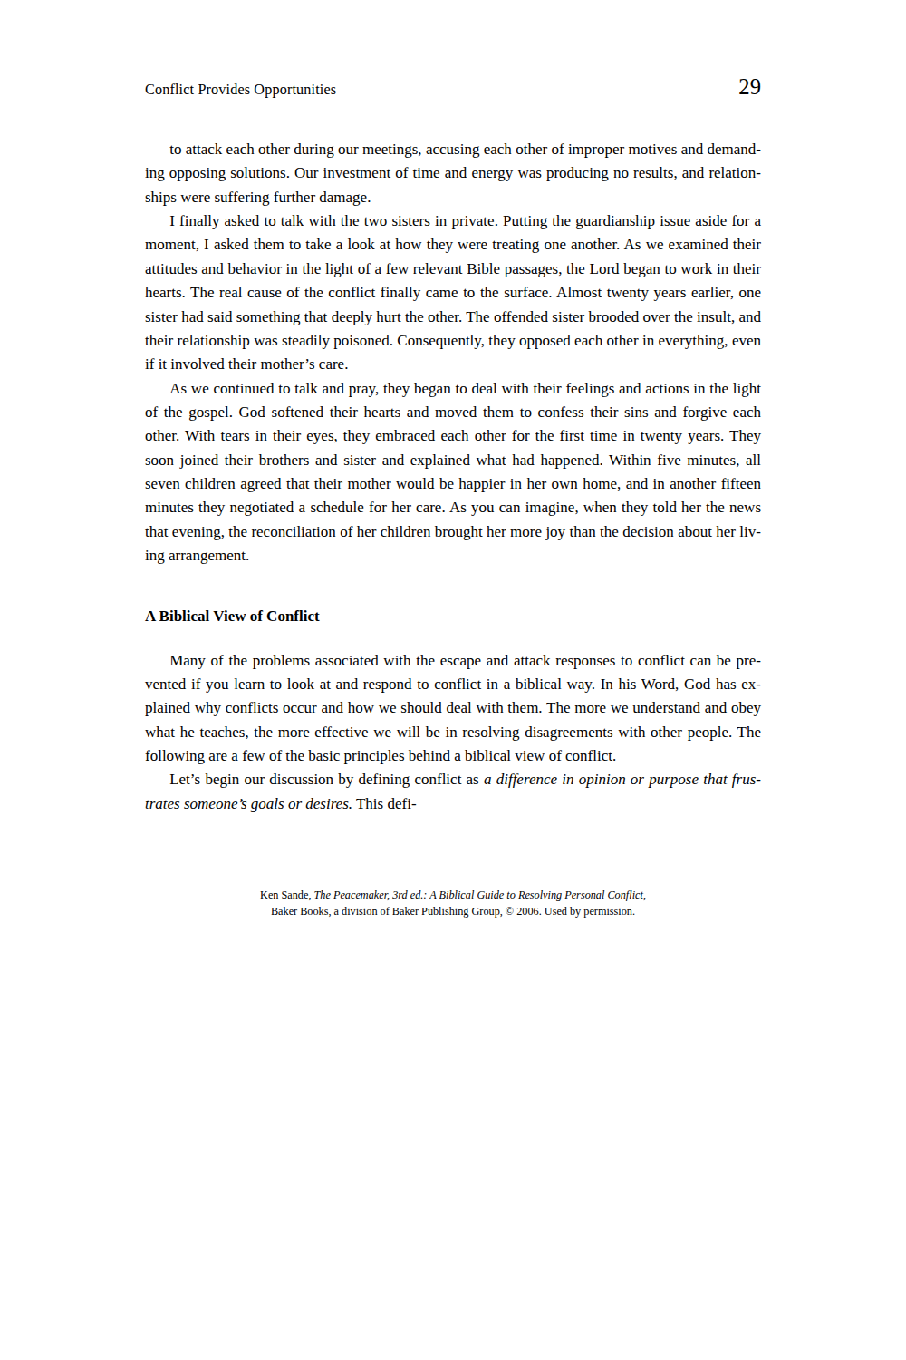Conflict Provides Opportunities 29
to attack each other during our meetings, accusing each other of improper motives and demanding opposing solutions. Our investment of time and energy was producing no results, and relationships were suffering further damage.
I finally asked to talk with the two sisters in private. Putting the guardianship issue aside for a moment, I asked them to take a look at how they were treating one another. As we examined their attitudes and behavior in the light of a few relevant Bible passages, the Lord began to work in their hearts. The real cause of the conflict finally came to the surface. Almost twenty years earlier, one sister had said something that deeply hurt the other. The offended sister brooded over the insult, and their relationship was steadily poisoned. Consequently, they opposed each other in everything, even if it involved their mother’s care.
As we continued to talk and pray, they began to deal with their feelings and actions in the light of the gospel. God softened their hearts and moved them to confess their sins and forgive each other. With tears in their eyes, they embraced each other for the first time in twenty years. They soon joined their brothers and sister and explained what had happened. Within five minutes, all seven children agreed that their mother would be happier in her own home, and in another fifteen minutes they negotiated a schedule for her care. As you can imagine, when they told her the news that evening, the reconciliation of her children brought her more joy than the decision about her living arrangement.
A Biblical View of Conflict
Many of the problems associated with the escape and attack responses to conflict can be prevented if you learn to look at and respond to conflict in a biblical way. In his Word, God has explained why conflicts occur and how we should deal with them. The more we understand and obey what he teaches, the more effective we will be in resolving disagreements with other people. The following are a few of the basic principles behind a biblical view of conflict.
Let’s begin our discussion by defining conflict as a difference in opinion or purpose that frustrates someone’s goals or desires. This defi-
Ken Sande, The Peacemaker, 3rd ed.: A Biblical Guide to Resolving Personal Conflict,
Baker Books, a division of Baker Publishing Group, © 2006. Used by permission.